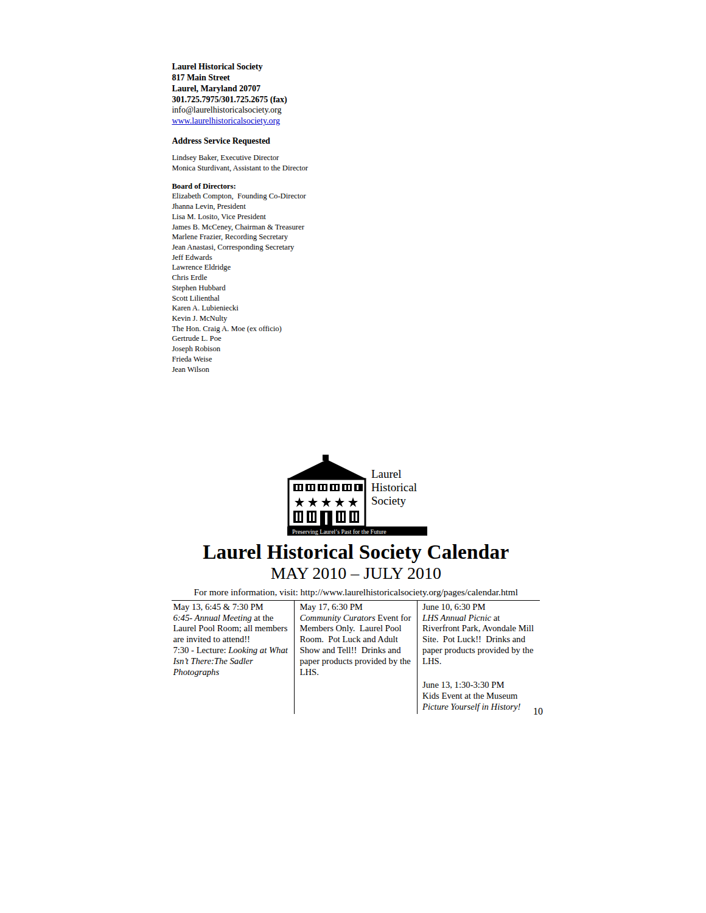Laurel Historical Society
817 Main Street
Laurel, Maryland 20707
301.725.7975/301.725.2675 (fax)
info@laurelhistoricalsociety.org
www.laurelhistoricalsociety.org
Address Service Requested
Lindsey Baker, Executive Director
Monica Sturdivant, Assistant to the Director
Board of Directors:
Elizabeth Compton, Founding Co-Director
Jhanna Levin, President
Lisa M. Losito, Vice President
James B. McCeney, Chairman & Treasurer
Marlene Frazier, Recording Secretary
Jean Anastasi, Corresponding Secretary
Jeff Edwards
Lawrence Eldridge
Chris Erdle
Stephen Hubbard
Scott Lilienthal
Karen A. Lubieniecki
Kevin J. McNulty
The Hon. Craig A. Moe (ex officio)
Gertrude L. Poe
Joseph Robison
Frieda Weise
Jean Wilson
Laurel Historical Society Preserving Laurel’s Past for the Future
Laurel Historical Society Calendar
MAY 2010 – JULY 2010
For more information, visit: http://www.laurelhistoricalsociety.org/pages/calendar.html
| May 13, 6:45 & 7:30 PM 6:45- Annual Meeting at the Laurel Pool Room; all members are invited to attend!! 7:30 - Lecture: Looking at What Isn’t There:The Sadler Photographs | May 17, 6:30 PM Community Curators Event for Members Only. Laurel Pool Room. Pot Luck and Adult Show and Tell!! Drinks and paper products provided by the LHS. | June 10, 6:30 PM LHS Annual Picnic at Riverfront Park, Avondale Mill Site. Pot Luck!! Drinks and paper products provided by the LHS. June 13, 1:30-3:30 PM Kids Event at the Museum Picture Yourself in History! |
10